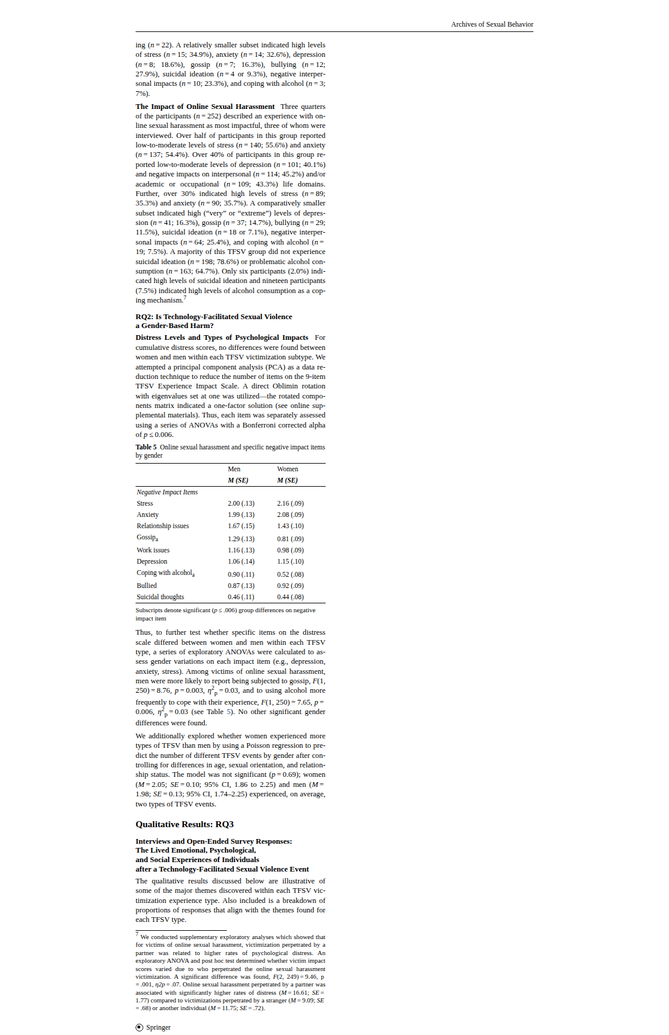Archives of Sexual Behavior
ing (n = 22). A relatively smaller subset indicated high levels of stress (n = 15; 34.9%), anxiety (n = 14; 32.6%), depression (n = 8; 18.6%), gossip (n = 7; 16.3%), bullying (n = 12; 27.9%), suicidal ideation (n = 4 or 9.3%), negative interpersonal impacts (n = 10; 23.3%), and coping with alcohol (n = 3; 7%).
The Impact of Online Sexual Harassment Three quarters of the participants (n = 252) described an experience with online sexual harassment as most impactful, three of whom were interviewed. Over half of participants in this group reported low-to-moderate levels of stress (n = 140; 55.6%) and anxiety (n = 137; 54.4%). Over 40% of participants in this group reported low-to-moderate levels of depression (n = 101; 40.1%) and negative impacts on interpersonal (n = 114; 45.2%) and/or academic or occupational (n = 109; 43.3%) life domains. Further, over 30% indicated high levels of stress (n = 89; 35.3%) and anxiety (n = 90; 35.7%). A comparatively smaller subset indicated high (“very” or “extreme”) levels of depression (n = 41; 16.3%), gossip (n = 37; 14.7%), bullying (n = 29; 11.5%), suicidal ideation (n = 18 or 7.1%), negative interpersonal impacts (n = 64; 25.4%), and coping with alcohol (n = 19; 7.5%). A majority of this TFSV group did not experience suicidal ideation (n = 198; 78.6%) or problematic alcohol consumption (n = 163; 64.7%). Only six participants (2.0%) indicated high levels of suicidal ideation and nineteen participants (7.5%) indicated high levels of alcohol consumption as a coping mechanism.7
RQ2: Is Technology-Facilitated Sexual Violence
a Gender-Based Harm?
Distress Levels and Types of Psychological Impacts For cumulative distress scores, no differences were found between women and men within each TFSV victimization subtype. We attempted a principal component analysis (PCA) as a data reduction technique to reduce the number of items on the 9-item TFSV Experience Impact Scale. A direct Oblimin rotation with eigenvalues set at one was utilized—the rotated components matrix indicated a one-factor solution (see online supplemental materials). Thus, each item was separately assessed using a series of ANOVAs with a Bonferroni corrected alpha of p ≤ 0.006.
Table 5 Online sexual harassment and specific negative impact items by gender
| | Men | Women |
| --- | --- | --- |
| | M (SE) | M (SE) |
| Negative Impact Items |
| Stress | 2.00 (.13) | 2.16 (.09) |
| Anxiety | 1.99 (.13) | 2.08 (.09) |
| Relationship issues | 1.67 (.15) | 1.43 (.10) |
| Gossip a | 1.29 (.13) | 0.81 (.09) |
| Work issues | 1.16 (.13) | 0.98 (.09) |
| Depression | 1.06 (.14) | 1.15 (.10) |
| Coping with alcohol a | 0.90 (.11) | 0.52 (.08) |
| Bullied | 0.87 (.13) | 0.92 (.09) |
| Suicidal thoughts | 0.46 (.11) | 0.44 (.08) |
Subscripts denote significant (p ≤ .006) group differences on negative impact item
Thus, to further test whether specific items on the distress scale differed between women and men within each TFSV type, a series of exploratory ANOVAs were calculated to assess gender variations on each impact item (e.g., depression, anxiety, stress). Among victims of online sexual harassment, men were more likely to report being subjected to gossip, F(1, 250) = 8.76, p = 0.003, η2p = 0.03, and to using alcohol more frequently to cope with their experience, F(1, 250) = 7.65, p = 0.006, η2p = 0.03 (see Table 5). No other significant gender differences were found.
We additionally explored whether women experienced more types of TFSV than men by using a Poisson regression to predict the number of different TFSV events by gender after controlling for differences in age, sexual orientation, and relationship status. The model was not significant (p = 0.69); women (M = 2.05; SE = 0.10; 95% CI, 1.86 to 2.25) and men (M = 1.98; SE = 0.13; 95% CI, 1.74–2.25) experienced, on average, two types of TFSV events.
Qualitative Results: RQ3
Interviews and Open-Ended Survey Responses:
The Lived Emotional, Psychological,
and Social Experiences of Individuals
after a Technology-Facilitated Sexual Violence Event
The qualitative results discussed below are illustrative of some of the major themes discovered within each TFSV victimization experience type. Also included is a breakdown of proportions of responses that align with the themes found for each TFSV type.
7 We conducted supplementary exploratory analyses which showed that for victims of online sexual harassment, victimization perpetrated by a partner was related to higher rates of psychological distress. An exploratory ANOVA and post hoc test determined whether victim impact scores varied due to who perpetrated the online sexual harassment victimization. A significant difference was found, F(2, 249) = 9.46, p = .001, η2p = .07. Online sexual harassment perpetrated by a partner was associated with significantly higher rates of distress (M = 16.61; SE = 1.77) compared to victimizations perpetrated by a stranger (M = 9.09; SE = .68) or another individual (M = 11.75; SE = .72).
Springer